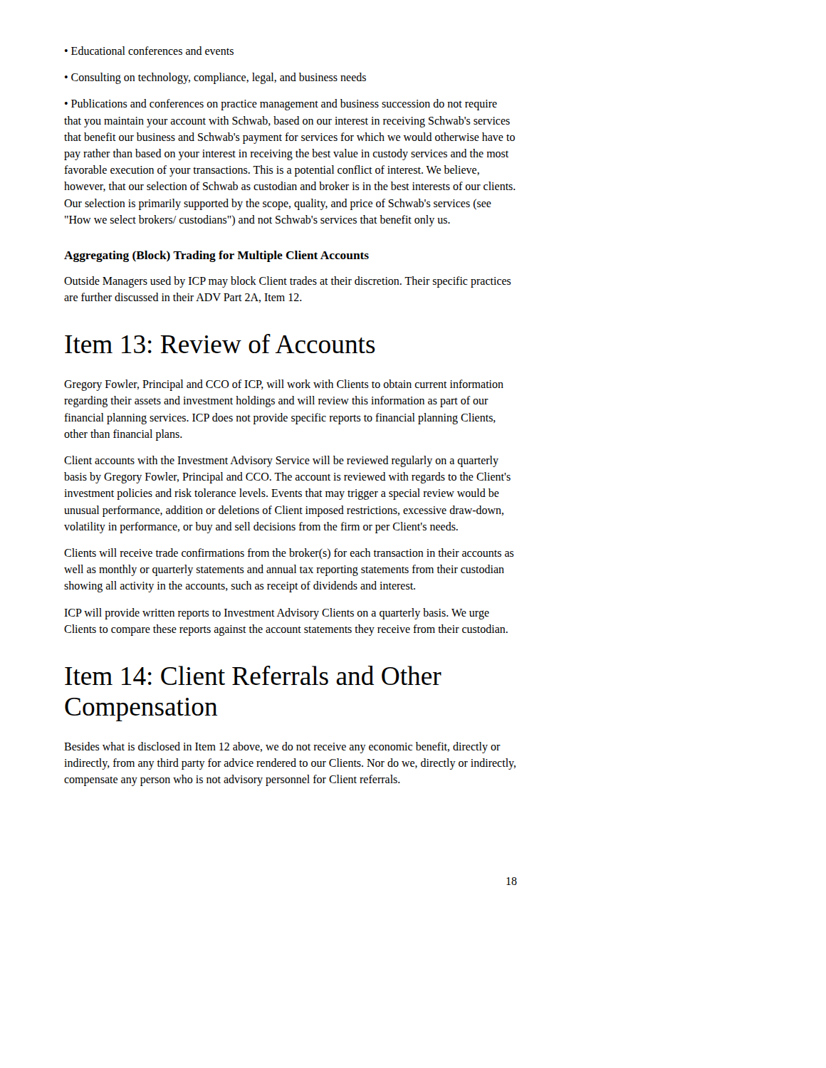• Educational conferences and events
• Consulting on technology, compliance, legal, and business needs
• Publications and conferences on practice management and business succession do not require that you maintain your account with Schwab, based on our interest in receiving Schwab's services that benefit our business and Schwab's payment for services for which we would otherwise have to pay rather than based on your interest in receiving the best value in custody services and the most favorable execution of your transactions. This is a potential conflict of interest. We believe, however, that our selection of Schwab as custodian and broker is in the best interests of our clients. Our selection is primarily supported by the scope, quality, and price of Schwab's services (see "How we select brokers/ custodians") and not Schwab's services that benefit only us.
Aggregating (Block) Trading for Multiple Client Accounts
Outside Managers used by ICP may block Client trades at their discretion. Their specific practices are further discussed in their ADV Part 2A, Item 12.
Item 13: Review of Accounts
Gregory Fowler, Principal and CCO of ICP, will work with Clients to obtain current information regarding their assets and investment holdings and will review this information as part of our financial planning services. ICP does not provide specific reports to financial planning Clients, other than financial plans.
Client accounts with the Investment Advisory Service will be reviewed regularly on a quarterly basis by Gregory Fowler, Principal and CCO. The account is reviewed with regards to the Client's investment policies and risk tolerance levels. Events that may trigger a special review would be unusual performance, addition or deletions of Client imposed restrictions, excessive draw-down, volatility in performance, or buy and sell decisions from the firm or per Client's needs.
Clients will receive trade confirmations from the broker(s) for each transaction in their accounts as well as monthly or quarterly statements and annual tax reporting statements from their custodian showing all activity in the accounts, such as receipt of dividends and interest.
ICP will provide written reports to Investment Advisory Clients on a quarterly basis. We urge Clients to compare these reports against the account statements they receive from their custodian.
Item 14: Client Referrals and Other Compensation
Besides what is disclosed in Item 12 above, we do not receive any economic benefit, directly or indirectly, from any third party for advice rendered to our Clients. Nor do we, directly or indirectly, compensate any person who is not advisory personnel for Client referrals.
18